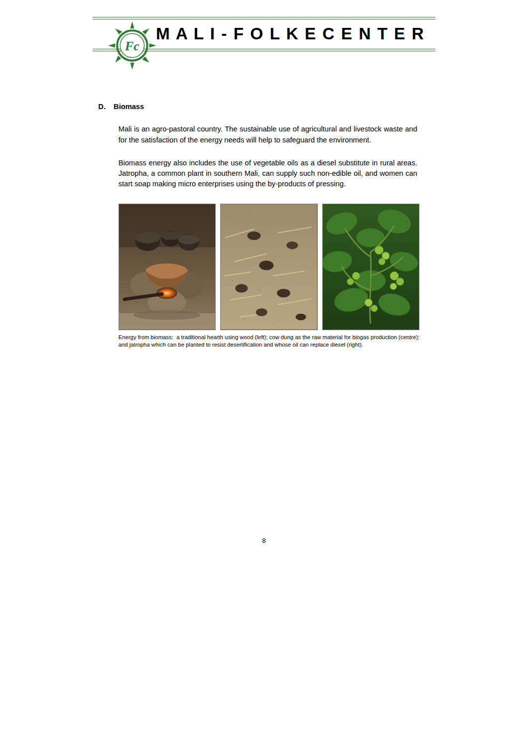M A L I - F O L K E C E N T E R
Fc
D. Biomass
Mali is an agro-pastoral country. The sustainable use of agricultural and livestock waste and for the satisfaction of the energy needs will help to safeguard the environment.
Biomass energy also includes the use of vegetable oils as a diesel substitute in rural areas. Jatropha, a common plant in southern Mali, can supply such non-edible oil, and women can start soap making micro enterprises using the by-products of pressing.
Energy from biomass: a traditional hearth using wood (left); cow dung as the raw material for biogas production (centre); and jatropha which can be planted to resist desertification and whose oil can replace diesel (right).
8